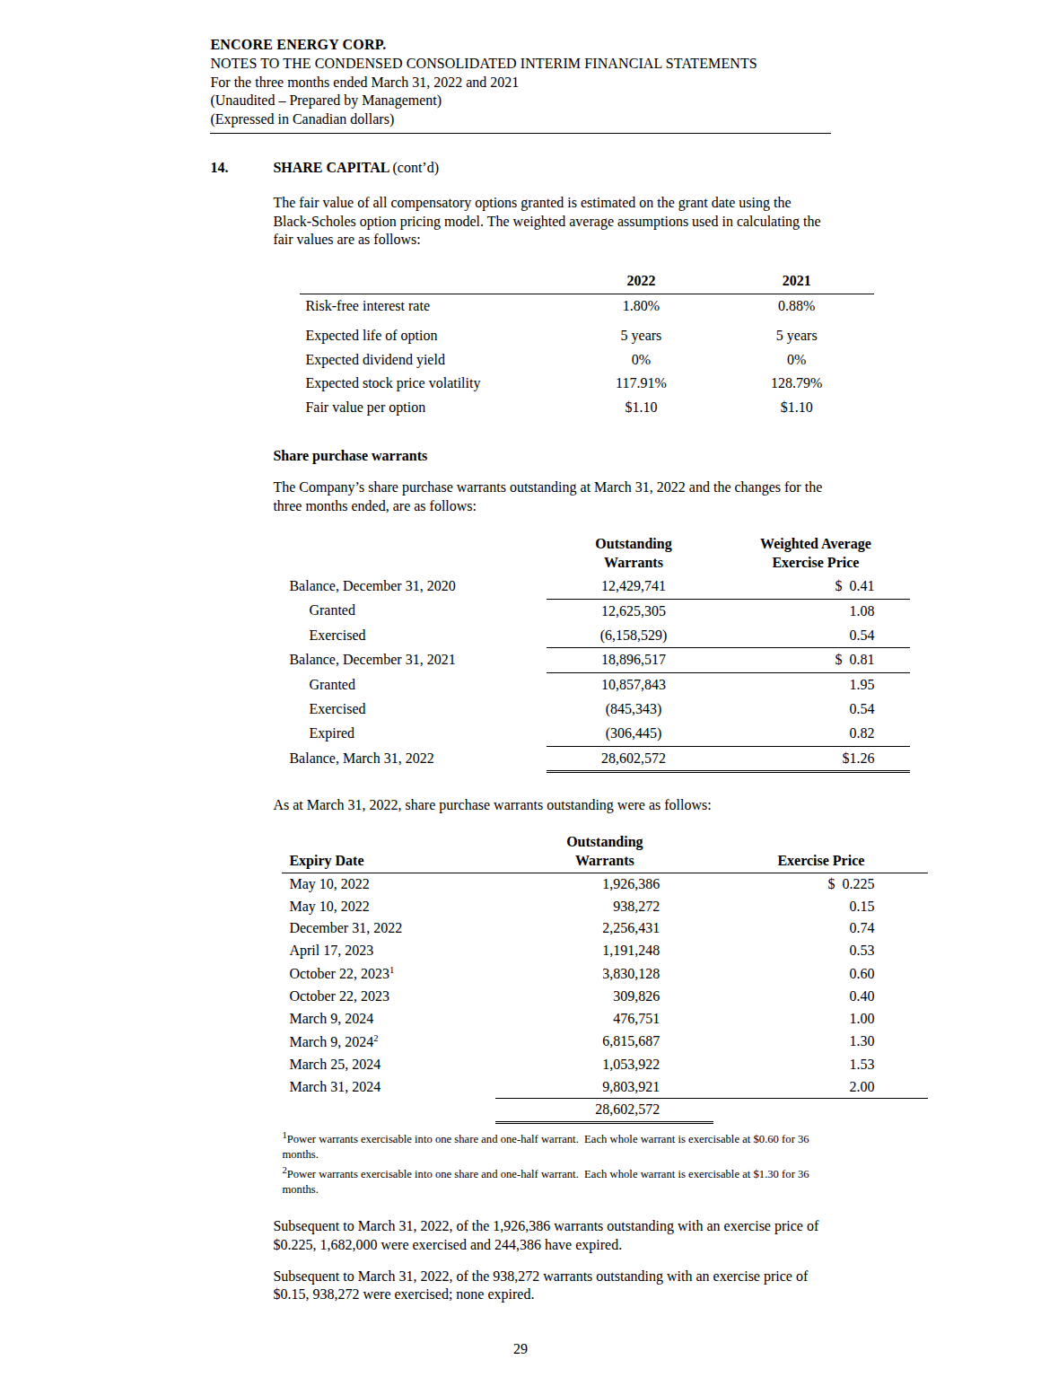ENCORE ENERGY CORP.
NOTES TO THE CONDENSED CONSOLIDATED INTERIM FINANCIAL STATEMENTS
For the three months ended March 31, 2022 and 2021
(Unaudited – Prepared by Management)
(Expressed in Canadian dollars)
14.
SHARE CAPITAL (cont’d)
The fair value of all compensatory options granted is estimated on the grant date using the Black-Scholes option pricing model. The weighted average assumptions used in calculating the fair values are as follows:
| | 2022 | 2021 |
| --- | --- | --- |
| Risk-free interest rate | 1.80% | 0.88% |
| Expected life of option | 5 years | 5 years |
| Expected dividend yield | 0% | 0% |
| Expected stock price volatility | 117.91% | 128.79% |
| Fair value per option | $1.10 | $1.10 |
Share purchase warrants
The Company’s share purchase warrants outstanding at March 31, 2022 and the changes for the three months ended, are as follows:
| | Outstanding Warrants | Weighted Average Exercise Price |
| --- | --- | --- |
| Balance, December 31, 2020 | 12,429,741 | $ 0.41 |
| Granted | 12,625,305 | 1.08 |
| Exercised | (6,158,529) | 0.54 |
| Balance, December 31, 2021 | 18,896,517 | $ 0.81 |
| Granted | 10,857,843 | 1.95 |
| Exercised | (845,343) | 0.54 |
| Expired | (306,445) | 0.82 |
| Balance, March 31, 2022 | 28,602,572 | $1.26 |
As at March 31, 2022, share purchase warrants outstanding were as follows:
| Expiry Date | Outstanding Warrants | Exercise Price |
| --- | --- | --- |
| May 10, 2022 | 1,926,386 | $ 0.225 |
| May 10, 2022 | 938,272 | 0.15 |
| December 31, 2022 | 2,256,431 | 0.74 |
| April 17, 2023 | 1,191,248 | 0.53 |
| October 22, 2023 1 | 3,830,128 | 0.60 |
| October 22, 2023 | 309,826 | 0.40 |
| March 9, 2024 | 476,751 | 1.00 |
| March 9, 2024 2 | 6,815,687 | 1.30 |
| March 25, 2024 | 1,053,922 | 1.53 |
| March 31, 2024 | 9,803,921 | 2.00 |
| | 28,602,572 | |
1Power warrants exercisable into one share and one-half warrant. Each whole warrant is exercisable at $0.60 for 36 months.
2Power warrants exercisable into one share and one-half warrant. Each whole warrant is exercisable at $1.30 for 36 months.
Subsequent to March 31, 2022, of the 1,926,386 warrants outstanding with an exercise price of $0.225, 1,682,000 were exercised and 244,386 have expired.
Subsequent to March 31, 2022, of the 938,272 warrants outstanding with an exercise price of $0.15, 938,272 were exercised; none expired.
29